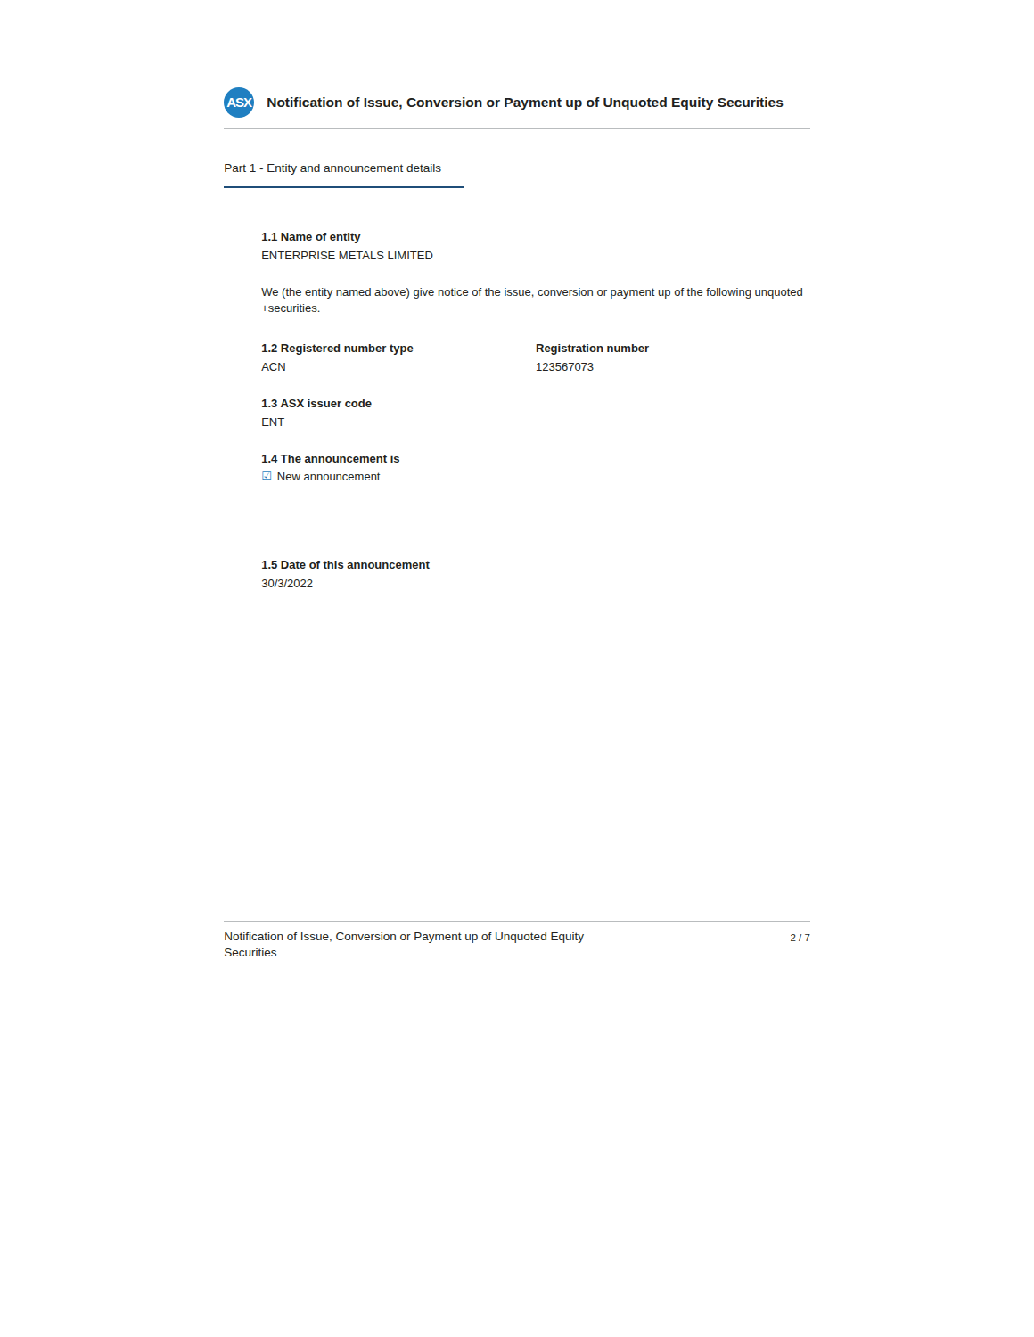ASX
Notification of Issue, Conversion or Payment up of Unquoted Equity Securities
Part 1 - Entity and announcement details
1.1 Name of entity
ENTERPRISE METALS LIMITED
We (the entity named above) give notice of the issue, conversion or payment up of the following unquoted +securities.
1.2 Registered number type
ACN
Registration number
123567073
1.3 ASX issuer code
ENT
1.4 The announcement is
☑ New announcement
1.5 Date of this announcement
30/3/2022
Notification of Issue, Conversion or Payment up of Unquoted Equity Securities
2 / 7